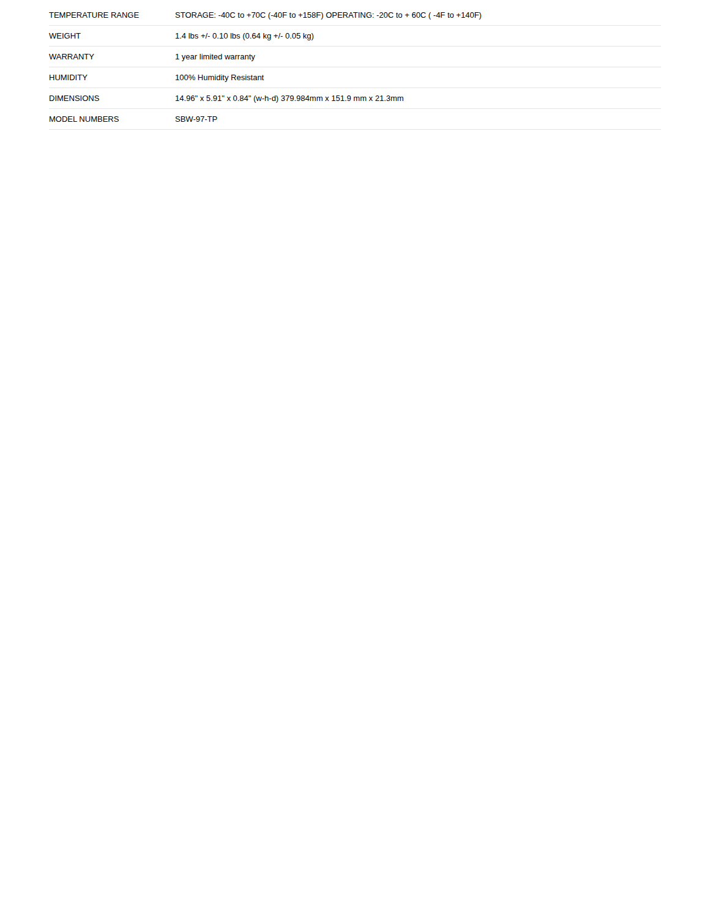| TEMPERATURE RANGE | STORAGE: -40C to +70C (-40F to +158F) OPERATING: -20C to + 60C ( -4F to +140F) |
| WEIGHT | 1.4 lbs +/- 0.10 lbs (0.64 kg +/- 0.05 kg) |
| WARRANTY | 1 year limited warranty |
| HUMIDITY | 100% Humidity Resistant |
| DIMENSIONS | 14.96" x 5.91" x 0.84" (w-h-d) 379.984mm x 151.9 mm x 21.3mm |
| MODEL NUMBERS | SBW-97-TP |